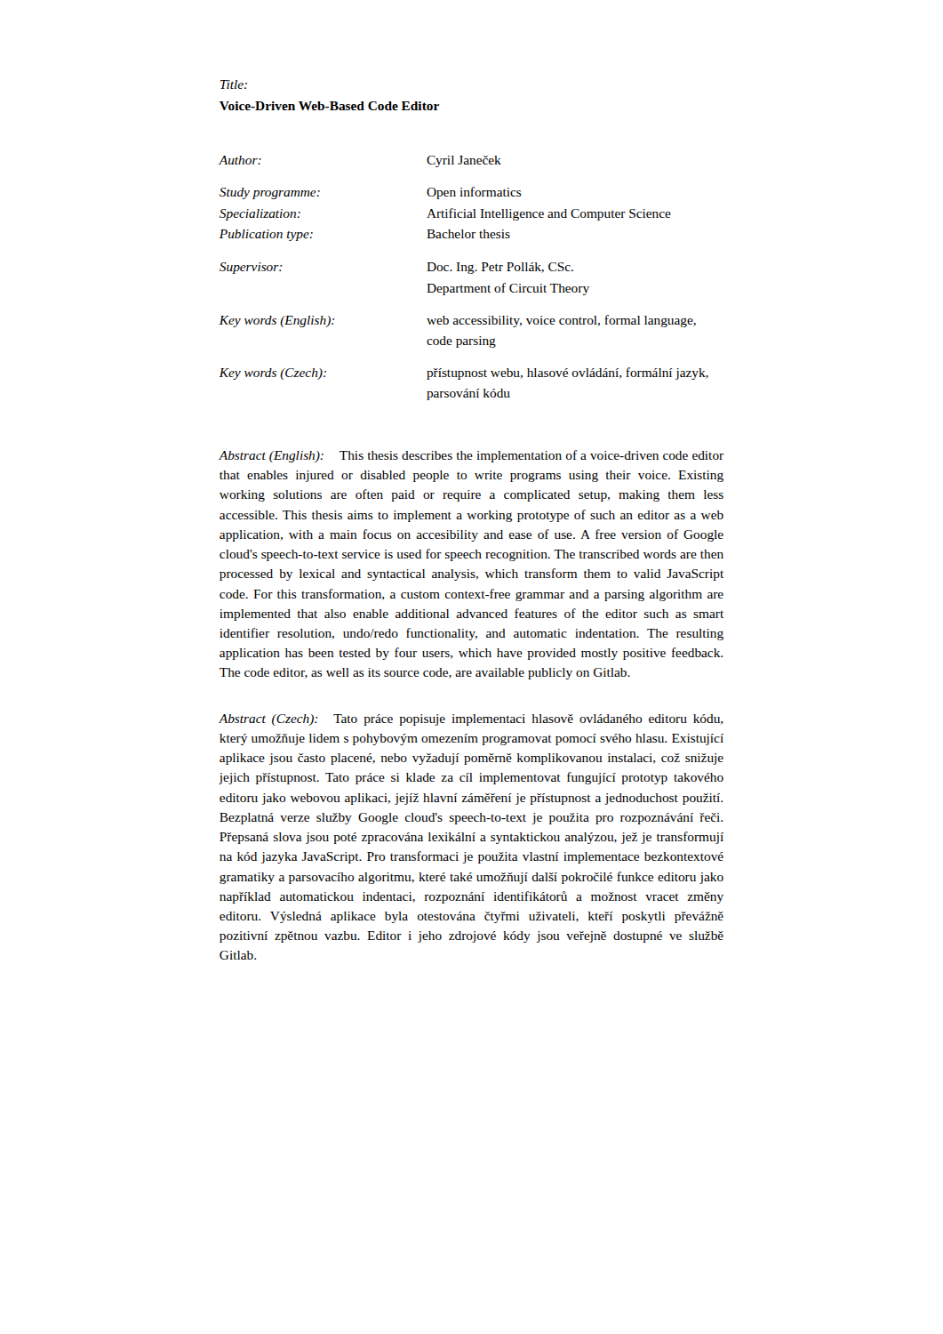Title:
Voice-Driven Web-Based Code Editor
| Author: | Cyril Janeček |
| Study programme: | Open informatics |
| Specialization: | Artificial Intelligence and Computer Science |
| Publication type: | Bachelor thesis |
| Supervisor: | Doc. Ing. Petr Pollák, CSc. |
| | Department of Circuit Theory |
| Key words (English): | web accessibility, voice control, formal language, code parsing |
| Key words (Czech): | přístupnost webu, hlasové ovládání, formální jazyk, parsování kódu |
Abstract (English): This thesis describes the implementation of a voice-driven code editor that enables injured or disabled people to write programs using their voice. Existing working solutions are often paid or require a complicated setup, making them less accessible. This thesis aims to implement a working prototype of such an editor as a web application, with a main focus on accesibility and ease of use. A free version of Google cloud's speech-to-text service is used for speech recognition. The transcribed words are then processed by lexical and syntactical analysis, which transform them to valid JavaScript code. For this transformation, a custom context-free grammar and a parsing algorithm are implemented that also enable additional advanced features of the editor such as smart identifier resolution, undo/redo functionality, and automatic indentation. The resulting application has been tested by four users, which have provided mostly positive feedback. The code editor, as well as its source code, are available publicly on Gitlab.
Abstract (Czech): Tato práce popisuje implementaci hlasově ovládaného editoru kódu, který umožňuje lidem s pohybovým omezením programovat pomocí svého hlasu. Existující aplikace jsou často placené, nebo vyžadují poměrně komplikovanou instalaci, což snižuje jejich přístupnost. Tato práce si klade za cíl implementovat fungující prototyp takového editoru jako webovou aplikaci, jejíž hlavní záměření je přístupnost a jednoduchost použití. Bezplatná verze služby Google cloud's speech-to-text je použita pro rozpoznávání řeči. Přepsaná slova jsou poté zpracována lexikální a syntaktickou analýzou, jež je transformují na kód jazyka JavaScript. Pro transformaci je použita vlastní implementace bezkontextové gramatiky a parsovacího algoritmu, které také umožňují další pokročilé funkce editoru jako například automatickou indentaci, rozpoznání identifikátorů a možnost vracet změny editoru. Výsledná aplikace byla otestována čtyřmi uživateli, kteří poskytli převážně pozitivní zpětnou vazbu. Editor i jeho zdrojové kódy jsou veřejně dostupné ve službě Gitlab.